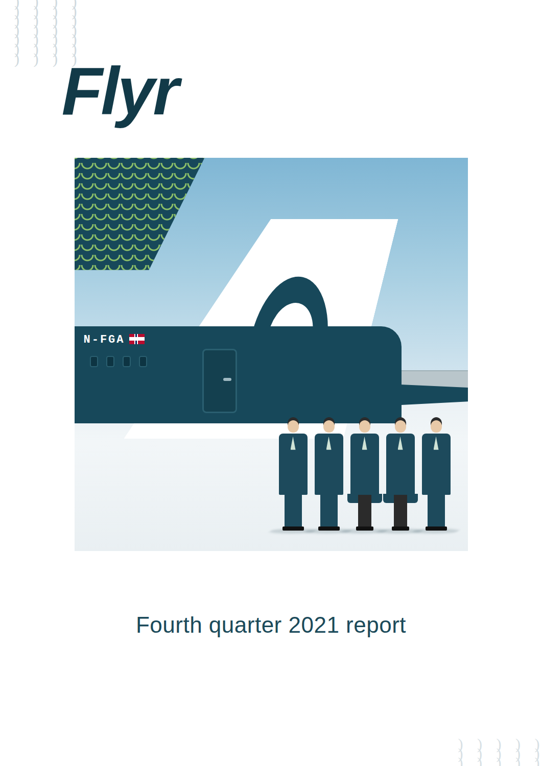) ) ) ) ) ) ) ) ) ) ) ) ) ) ) ) ) ) ) ) ) ) ) ) ) ) ) ) ) ) ) ) ) ) )
) ) ) ) ) ) ) ) ) ) ) ) ) ) )
Flyr
N-FGA
Fourth quarter 2021 report